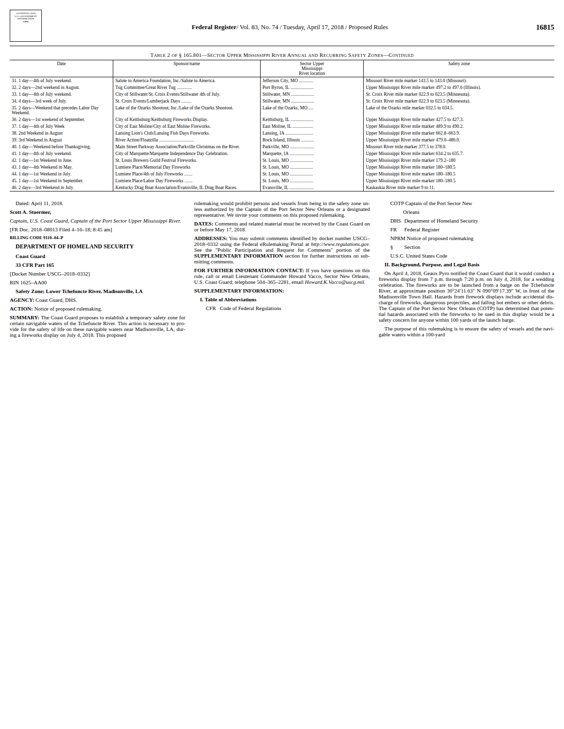AUTHENTICATED
U.S. GOVERNMENT
INFORMATION
GPO
Federal Register/ Vol. 83, No. 74 / Tuesday, April 17, 2018 / Proposed Rules
16815
TABLE 2 OF § 165.801—SECTOR UPPER MISSISSIPPI RIVER ANNUAL AND RECURRING SAFETY ZONES—Continued
| Date | Sponsor/name | Sector Upper Mississippi River location | Safety zone |
| --- | --- | --- | --- |
| 31. 1 day—4th of July weekend. | Salute to America Foundation, Inc./Salute to America. | Jefferson City, MO ............ | Missouri River mile marker 143.5 to 143.0 (Missouri). |
| 32. 2 days—2nd weekend in August. | Tug Committee/Great River Tug ............. | Port Byron, IL .................... | Upper Mississippi River mile marker 497.2 to 497.6 (Illinois). |
| 33. 1 day—4th of July weekend. | City of Stillwater/St. Croix Events/Stillwater 4th of July. | Stillwater, MN .................... | St. Croix River mile marker 022.9 to 023.5 (Minnesota). |
| 34. 4 days—3rd week of July. | St. Croix Events/Lumberjack Days ......... | Stillwater, MN .................... | St. Croix River mile marker 022.9 to 023.5 (Minnesota). |
| 35. 2 days—Weekend that precedes Labor Day Weekend. | Lake of the Ozarks Shootout, Inc./Lake of the Ozarks Shootout. | Lake of the Ozarks, MO .... | Lake of the Ozarks mile marker 032.5 to 034.5. |
| 36. 2 days—1st weekend of September. | City of Keithsburg/Keithsburg Fireworks Display. | Keithsburg, IL .................... | Upper Mississippi River mile marker 427.5 to 427.3. |
| 37. 1 day—4th of July Week | City of East Moline/City of East Moline Fireworks. | East Moline, IL .................. | Upper Mississippi River mile marker 489.9 to 490.2. |
| 38. 2nd Weekend in August | Lansing Lion's Club/Lansing Fish Days Fireworks. | Lansing, IA ........................ | Upper Mississippi River mile marker 662.8–663.9. |
| 39. 3rd Weekend in August | River Action/Floatzilla .............................. | Rock Island, Illinois ........... | Upper Mississippi River mile marker 479.0–486.0. |
| 40. 1 day—Weekend before Thanksgiving. | Main Street Parkway Association/Parkville Christmas on the River. | Parkville, MO ..................... | Missouri River mile marker 377.5 to 378.0. |
| 41. 1 day—4th of July weekend. | City of Marquette/Marquette Independence Day Celebration. | Marquette, IA ..................... | Upper Mississippi River mile marker 634.2 to 635.7. |
| 42. 1 day—1st Weekend in June. | St. Louis Brewers Guild Festival Fireworks. | St. Louis, MO .................... | Upper Mississippi River mile marker 179.2–180 |
| 43. 1 day—4th Weekend in May. | Lumiere Place/Memorial Day Fireworks | St. Louis, MO .................... | Upper Mississippi River mile marker 180–180.5 |
| 44. 1 day—1st Weekend in July. | Lumiere Place/4th of July Fireworks ....... | St. Louis, MO .................... | Upper Mississippi River mile marker 180–180.5 |
| 45. 1 day—1st Weekend in September. | Lumiere Place/Labor Day Fireworks ....... | St. Louis, MO .................... | Upper Mississippi River mile marker 180–180.5 |
| 46. 2 days—3rd Weekend in July. | Kentucky Drag Boat Association/Evansville, IL Drag Boat Races. | Evansville, IL ..................... | Kaskaskia River mile marker 9 to 11. |
Dated: April 11, 2018.
Scott A. Stoermer,
Captain, U.S. Coast Guard, Captain of the Port Sector Upper Mississippi River.
[FR Doc. 2018–08013 Filed 4–16–18; 8:45 am]
BILLING CODE 9110–04–P
DEPARTMENT OF HOMELAND SECURITY
Coast Guard
33 CFR Part 165
[Docket Number USCG–2018–0332]
RIN 1625–AA00
Safety Zone; Lower Tchefuncte River, Madisonville, LA
AGENCY: Coast Guard, DHS.
ACTION: Notice of proposed rulemaking.
SUMMARY: The Coast Guard proposes to establish a temporary safety zone for certain navigable waters of the Tchefuncte River. This action is necessary to provide for the safety of life on these navigable waters near Madisonville, LA, during a fireworks display on July 4, 2018. This proposed
rulemaking would prohibit persons and vessels from being in the safety zone unless authorized by the Captain of the Port Sector New Orleans or a designated representative. We invite your comments on this proposed rulemaking.
DATES: Comments and related material must be received by the Coast Guard on or before May 17, 2018.
ADDRESSES: You may submit comments identified by docket number USCG–2018–0332 using the Federal eRulemaking Portal at http://www.regulations.gov. See the ''Public Participation and Request for Comments'' portion of the SUPPLEMENTARY INFORMATION section for further instructions on submitting comments.
FOR FURTHER INFORMATION CONTACT: If you have questions on this rule, call or email Lieutenant Commander Howard Vacco, Sector New Orleans, U.S. Coast Guard; telephone 504–365–2281, email Howard.K.Vacco@uscg.mil.
SUPPLEMENTARY INFORMATION:
I. Table of Abbreviations
CFR Code of Federal Regulations
COTP Captain of the Port Sector New
Orleans
DHS Department of Homeland Security
FR Federal Register
NPRM Notice of proposed rulemaking
§ Section
U.S.C. United States Code
II. Background, Purpose, and Legal Basis
On April 4, 2018, Geaux Pyro notified the Coast Guard that it would conduct a fireworks display from 7 p.m. through 7:20 p.m. on July 4, 2018, for a wedding celebration. The fireworks are to be launched from a barge on the Tchefuncte River, at approximate position 30°24′11.63″ N 090°09′17.39″ W, in front of the Madisonville Town Hall. Hazards from firework displays include accidental discharge of fireworks, dangerous projectiles, and falling hot embers or other debris. The Captain of the Port Sector New Orleans (COTP) has determined that potential hazards associated with the fireworks to be used in this display would be a safety concern for anyone within 100 yards of the launch barge.
The purpose of this rulemaking is to ensure the safety of vessels and the navigable waters within a 100-yard